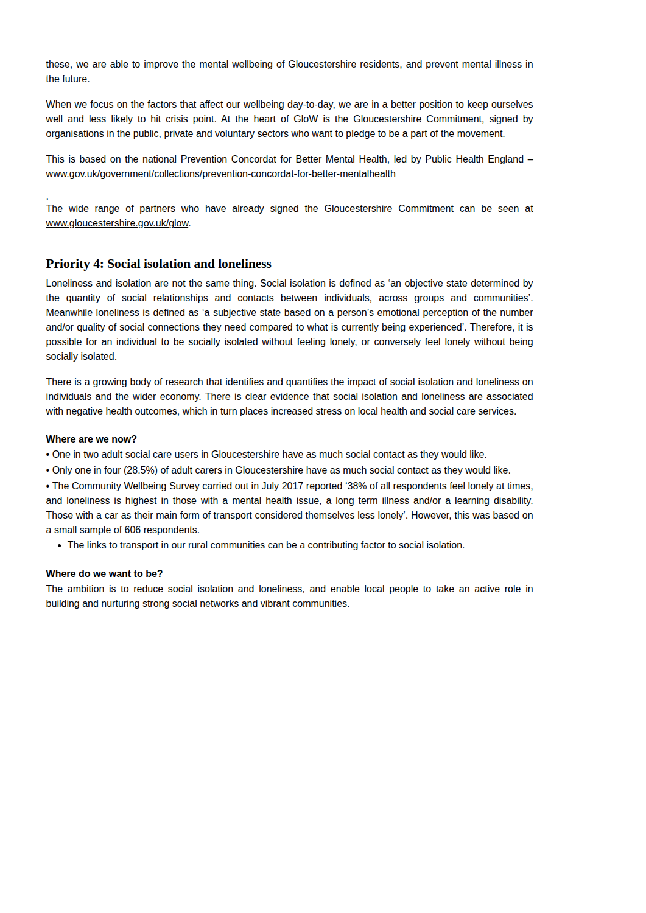these, we are able to improve the mental wellbeing of Gloucestershire residents, and prevent mental illness in the future.
When we focus on the factors that affect our wellbeing day-to-day, we are in a better position to keep ourselves well and less likely to hit crisis point. At the heart of GloW is the Gloucestershire Commitment, signed by organisations in the public, private and voluntary sectors who want to pledge to be a part of the movement.
This is based on the national Prevention Concordat for Better Mental Health, led by Public Health England – www.gov.uk/government/collections/prevention-concordat-for-better-mentalhealth
.
The wide range of partners who have already signed the Gloucestershire Commitment can be seen at www.gloucestershire.gov.uk/glow.
Priority 4: Social isolation and loneliness
Loneliness and isolation are not the same thing. Social isolation is defined as ‘an objective state determined by the quantity of social relationships and contacts between individuals, across groups and communities’. Meanwhile loneliness is defined as ‘a subjective state based on a person’s emotional perception of the number and/or quality of social connections they need compared to what is currently being experienced’. Therefore, it is possible for an individual to be socially isolated without feeling lonely, or conversely feel lonely without being socially isolated.
There is a growing body of research that identifies and quantifies the impact of social isolation and loneliness on individuals and the wider economy. There is clear evidence that social isolation and loneliness are associated with negative health outcomes, which in turn places increased stress on local health and social care services.
Where are we now?
One in two adult social care users in Gloucestershire have as much social contact as they would like.
Only one in four (28.5%) of adult carers in Gloucestershire have as much social contact as they would like.
The Community Wellbeing Survey carried out in July 2017 reported ‘38% of all respondents feel lonely at times, and loneliness is highest in those with a mental health issue, a long term illness and/or a learning disability. Those with a car as their main form of transport considered themselves less lonely’. However, this was based on a small sample of 606 respondents.
The links to transport in our rural communities can be a contributing factor to social isolation.
Where do we want to be?
The ambition is to reduce social isolation and loneliness, and enable local people to take an active role in building and nurturing strong social networks and vibrant communities.